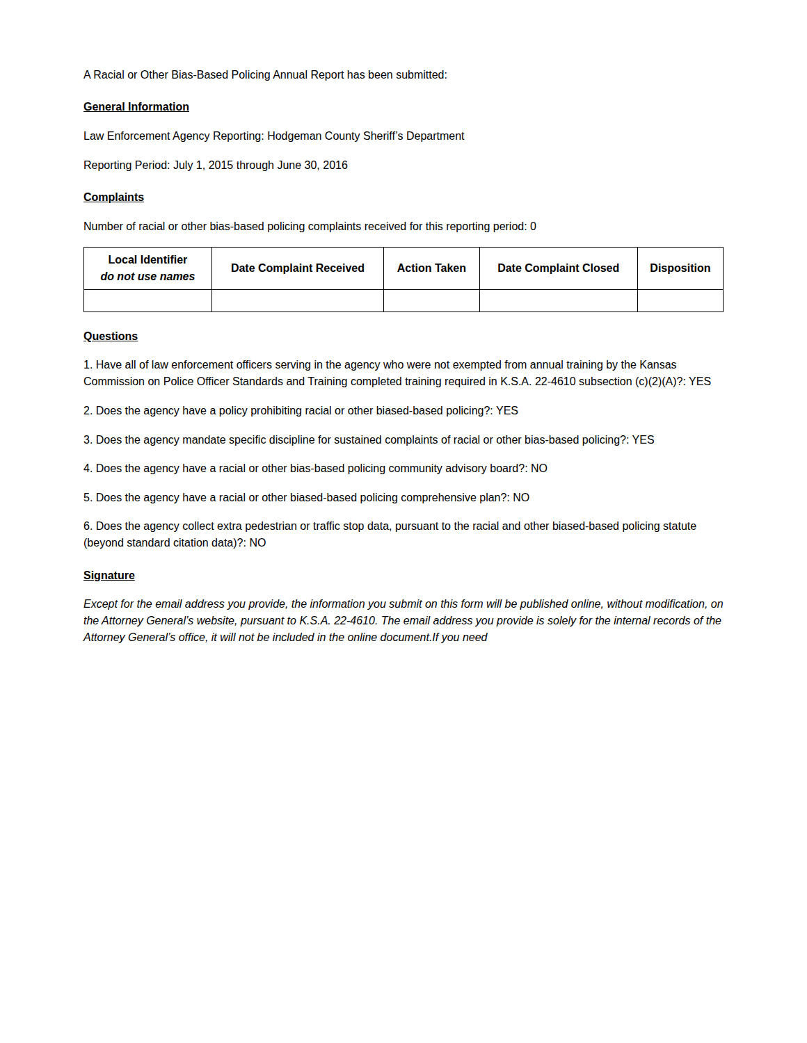A Racial or Other Bias-Based Policing Annual Report has been submitted:
General Information
Law Enforcement Agency Reporting: Hodgeman County Sheriff’s Department
Reporting Period: July 1, 2015 through June 30, 2016
Complaints
Number of racial or other bias-based policing complaints received for this reporting period: 0
| Local Identifier do not use names | Date Complaint Received | Action Taken | Date Complaint Closed | Disposition |
| --- | --- | --- | --- | --- |
Questions
1. Have all of law enforcement officers serving in the agency who were not exempted from annual training by the Kansas Commission on Police Officer Standards and Training completed training required in K.S.A. 22-4610 subsection (c)(2)(A)?: YES
2. Does the agency have a policy prohibiting racial or other biased-based policing?: YES
3. Does the agency mandate specific discipline for sustained complaints of racial or other bias-based policing?: YES
4. Does the agency have a racial or other bias-based policing community advisory board?: NO
5. Does the agency have a racial or other biased-based policing comprehensive plan?: NO
6. Does the agency collect extra pedestrian or traffic stop data, pursuant to the racial and other biased-based policing statute (beyond standard citation data)?: NO
Signature
Except for the email address you provide, the information you submit on this form will be published online, without modification, on the Attorney General’s website, pursuant to K.S.A. 22-4610. The email address you provide is solely for the internal records of the Attorney General’s office, it will not be included in the online document.If you need